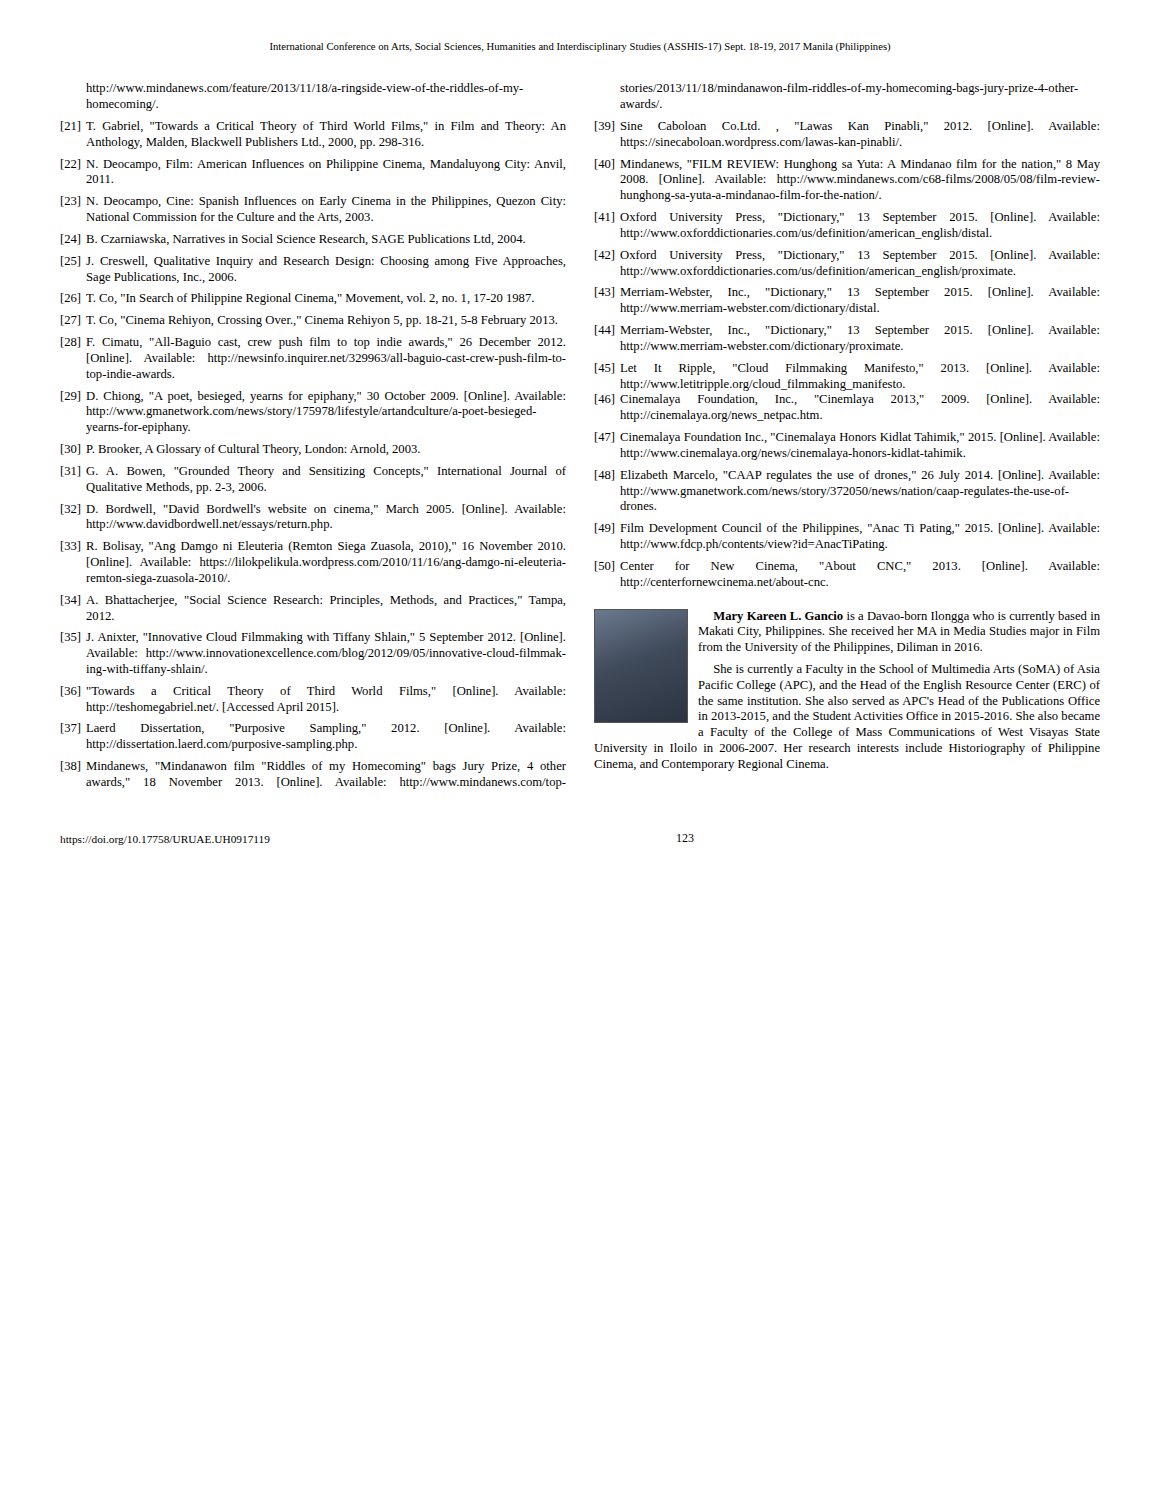International Conference on Arts, Social Sciences, Humanities and Interdisciplinary Studies (ASSHIS-17) Sept. 18-19, 2017 Manila (Philippines)
http://www.mindanews.com/feature/2013/11/18/a-ringside-view-of-the-riddles-of-my-homecoming/.
[21] T. Gabriel, "Towards a Critical Theory of Third World Films," in Film and Theory: An Anthology, Malden, Blackwell Publishers Ltd., 2000, pp. 298-316.
[22] N. Deocampo, Film: American Influences on Philippine Cinema, Mandaluyong City: Anvil, 2011.
[23] N. Deocampo, Cine: Spanish Influences on Early Cinema in the Philippines, Quezon City: National Commission for the Culture and the Arts, 2003.
[24] B. Czarniawska, Narratives in Social Science Research, SAGE Publications Ltd, 2004.
[25] J. Creswell, Qualitative Inquiry and Research Design: Choosing among Five Approaches, Sage Publications, Inc., 2006.
[26] T. Co, "In Search of Philippine Regional Cinema," Movement, vol. 2, no. 1, 17-20 1987.
[27] T. Co, "Cinema Rehiyon, Crossing Over.," Cinema Rehiyon 5, pp. 18-21, 5-8 February 2013.
[28] F. Cimatu, "All-Baguio cast, crew push film to top indie awards," 26 December 2012. [Online]. Available: http://newsinfo.inquirer.net/329963/all-baguio-cast-crew-push-film-to-top-indie-awards.
[29] D. Chiong, "A poet, besieged, yearns for epiphany," 30 October 2009. [Online]. Available: http://www.gmanetwork.com/news/story/175978/lifestyle/artandculture/a-poet-besieged-yearns-for-epiphany.
[30] P. Brooker, A Glossary of Cultural Theory, London: Arnold, 2003.
[31] G. A. Bowen, "Grounded Theory and Sensitizing Concepts," International Journal of Qualitative Methods, pp. 2-3, 2006.
[32] D. Bordwell, "David Bordwell's website on cinema," March 2005. [Online]. Available: http://www.davidbordwell.net/essays/return.php.
[33] R. Bolisay, "Ang Damgo ni Eleuteria (Remton Siega Zuasola, 2010)," 16 November 2010. [Online]. Available: https://lilokpelikula.wordpress.com/2010/11/16/ang-damgo-ni-eleuteria-remton-siega-zuasola-2010/.
[34] A. Bhattacherjee, "Social Science Research: Principles, Methods, and Practices," Tampa, 2012.
[35] J. Anixter, "Innovative Cloud Filmmaking with Tiffany Shlain," 5 September 2012. [Online]. Available: http://www.innovationexcellence.com/blog/2012/09/05/innovative-cloud-filmmaking-with-tiffany-shlain/.
[36]"Towards a Critical Theory of Third World Films," [Online]. Available: http://teshomegabriel.net/. [Accessed April 2015].
[37] Laerd Dissertation, "Purposive Sampling," 2012. [Online]. Available: http://dissertation.laerd.com/purposive-sampling.php.
[38] Mindanews, "Mindanawon film "Riddles of my Homecoming" bags Jury Prize, 4 other awards," 18 November 2013. [Online]. Available: http://www.mindanews.com/top-stories/2013/11/18/mindanawon-film-riddles-of-my-homecoming-bags-jury-prize-4-other-awards/.
[39] Sine Caboloan Co.Ltd. , "Lawas Kan Pinabli," 2012. [Online]. Available: https://sinecaboloan.wordpress.com/lawas-kan-pinabli/.
[40] Mindanews, "FILM REVIEW: Hunghong sa Yuta: A Mindanao film for the nation," 8 May 2008. [Online]. Available: http://www.mindanews.com/c68-films/2008/05/08/film-review-hunghong-sa-yuta-a-mindanao-film-for-the-nation/.
[41] Oxford University Press, "Dictionary," 13 September 2015. [Online]. Available: http://www.oxforddictionaries.com/us/definition/american_english/distal.
[42] Oxford University Press, "Dictionary," 13 September 2015. [Online]. Available: http://www.oxforddictionaries.com/us/definition/american_english/proximate.
[43] Merriam-Webster, Inc., "Dictionary," 13 September 2015. [Online]. Available: http://www.merriam-webster.com/dictionary/distal.
[44] Merriam-Webster, Inc., "Dictionary," 13 September 2015. [Online]. Available: http://www.merriam-webster.com/dictionary/proximate.
[45] Let It Ripple, "Cloud Filmmaking Manifesto," 2013. [Online]. Available: http://www.letitripple.org/cloud_filmmaking_manifesto.
[46] Cinemalaya Foundation, Inc., "Cinemlaya 2013," 2009. [Online]. Available: http://cinemalaya.org/news_netpac.htm.
[47] Cinemalaya Foundation Inc., "Cinemalaya Honors Kidlat Tahimik," 2015. [Online]. Available: http://www.cinemalaya.org/news/cinemalaya-honors-kidlat-tahimik.
[48] Elizabeth Marcelo, "CAAP regulates the use of drones," 26 July 2014. [Online]. Available: http://www.gmanetwork.com/news/story/372050/news/nation/caap-regulates-the-use-of-drones.
[49] Film Development Council of the Philippines, "Anac Ti Pating," 2015. [Online]. Available: http://www.fdcp.ph/contents/view?id=AnacTiPating.
[50] Center for New Cinema, "About CNC," 2013. [Online]. Available: http://centerfornewcinema.net/about-cnc.
Mary Kareen L. Gancio is a Davao-born Ilongga who is currently based in Makati City, Philippines. She received her MA in Media Studies major in Film from the University of the Philippines, Diliman in 2016.
She is currently a Faculty in the School of Multimedia Arts (SoMA) of Asia Pacific College (APC), and the Head of the English Resource Center (ERC) of the same institution. She also served as APC's Head of the Publications Office in 2013-2015, and the Student Activities Office in 2015-2016. She also became a Faculty of the College of Mass Communications of West Visayas State University in Iloilo in 2006-2007. Her research interests include Historiography of Philippine Cinema, and Contemporary Regional Cinema.
https://doi.org/10.17758/URUAE.UH0917119 123